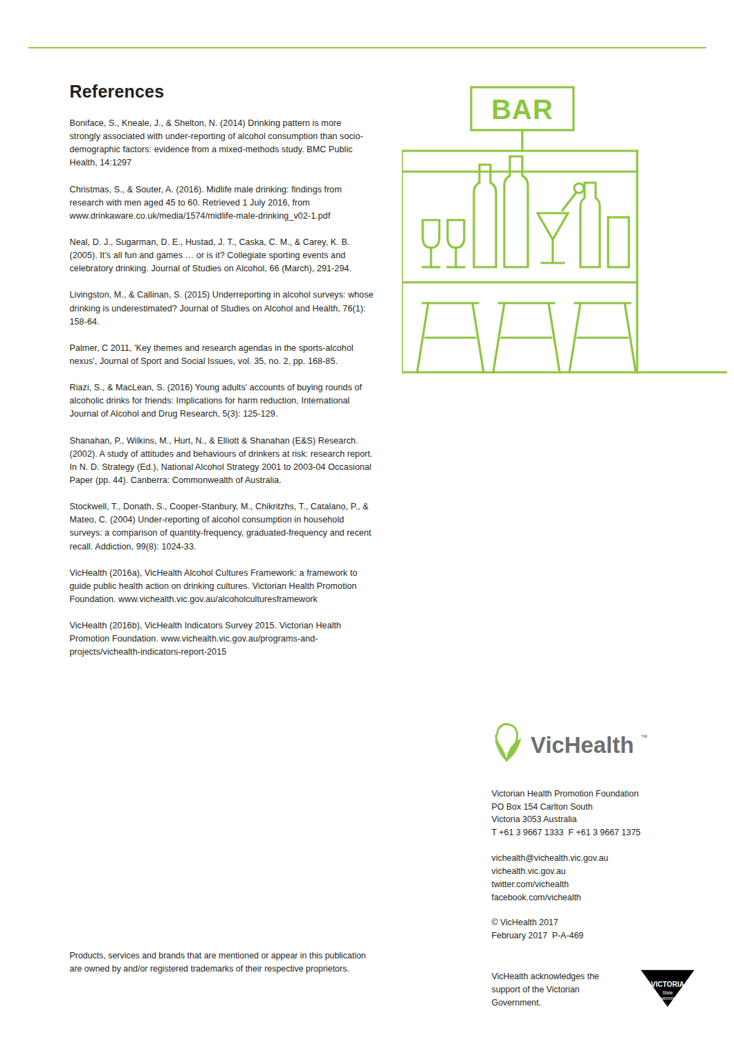References
Boniface, S., Kneale, J., & Shelton, N. (2014) Drinking pattern is more strongly associated with under-reporting of alcohol consumption than socio-demographic factors: evidence from a mixed-methods study. BMC Public Health, 14:1297
Christmas, S., & Souter, A. (2016). Midlife male drinking: findings from research with men aged 45 to 60. Retrieved 1 July 2016, from www.drinkaware.co.uk/media/1574/midlife-male-drinking_v02-1.pdf
Neal, D. J., Sugarman, D. E., Hustad, J. T., Caska, C. M., & Carey, K. B. (2005). It's all fun and games … or is it? Collegiate sporting events and celebratory drinking. Journal of Studies on Alcohol, 66 (March), 291-294.
Livingston, M., & Callinan, S. (2015) Underreporting in alcohol surveys: whose drinking is underestimated? Journal of Studies on Alcohol and Health, 76(1): 158-64.
Palmer, C 2011, 'Key themes and research agendas in the sports-alcohol nexus', Journal of Sport and Social Issues, vol. 35, no. 2, pp. 168-85.
Riazi, S., & MacLean, S. (2016) Young adults' accounts of buying rounds of alcoholic drinks for friends: Implications for harm reduction, International Journal of Alcohol and Drug Research, 5(3): 125-129.
Shanahan, P., Wilkins, M., Hurt, N., & Elliott & Shanahan (E&S) Research. (2002). A study of attitudes and behaviours of drinkers at risk: research report. In N. D. Strategy (Ed.), National Alcohol Strategy 2001 to 2003-04 Occasional Paper (pp. 44). Canberra: Commonwealth of Australia.
Stockwell, T., Donath, S., Cooper-Stanbury, M., Chikritzhs, T., Catalano, P., & Mateo, C. (2004) Under-reporting of alcohol consumption in household surveys: a comparison of quantity-frequency, graduated-frequency and recent recall. Addiction, 99(8): 1024-33.
VicHealth (2016a), VicHealth Alcohol Cultures Framework: a framework to guide public health action on drinking cultures. Victorian Health Promotion Foundation. www.vichealth.vic.gov.au/alcoholculturesframework
VicHealth (2016b), VicHealth Indicators Survey 2015. Victorian Health Promotion Foundation. www.vichealth.vic.gov.au/programs-and-projects/vichealth-indicators-report-2015
Products, services and brands that are mentioned or appear in this publication are owned by and/or registered trademarks of their respective proprietors.
BAR
VicHealth ™
Victorian Health Promotion Foundation
PO Box 154 Carlton South
Victoria 3053 Australia
T +61 3 9667 1333 F +61 3 9667 1375
vichealth@vichealth.vic.gov.au
vichealth.vic.gov.au
twitter.com/vichealth
facebook.com/vichealth
© VicHealth 2017
February 2017 P-A-469
VicHealth acknowledges the support of the Victorian Government. VICTORIA State Government